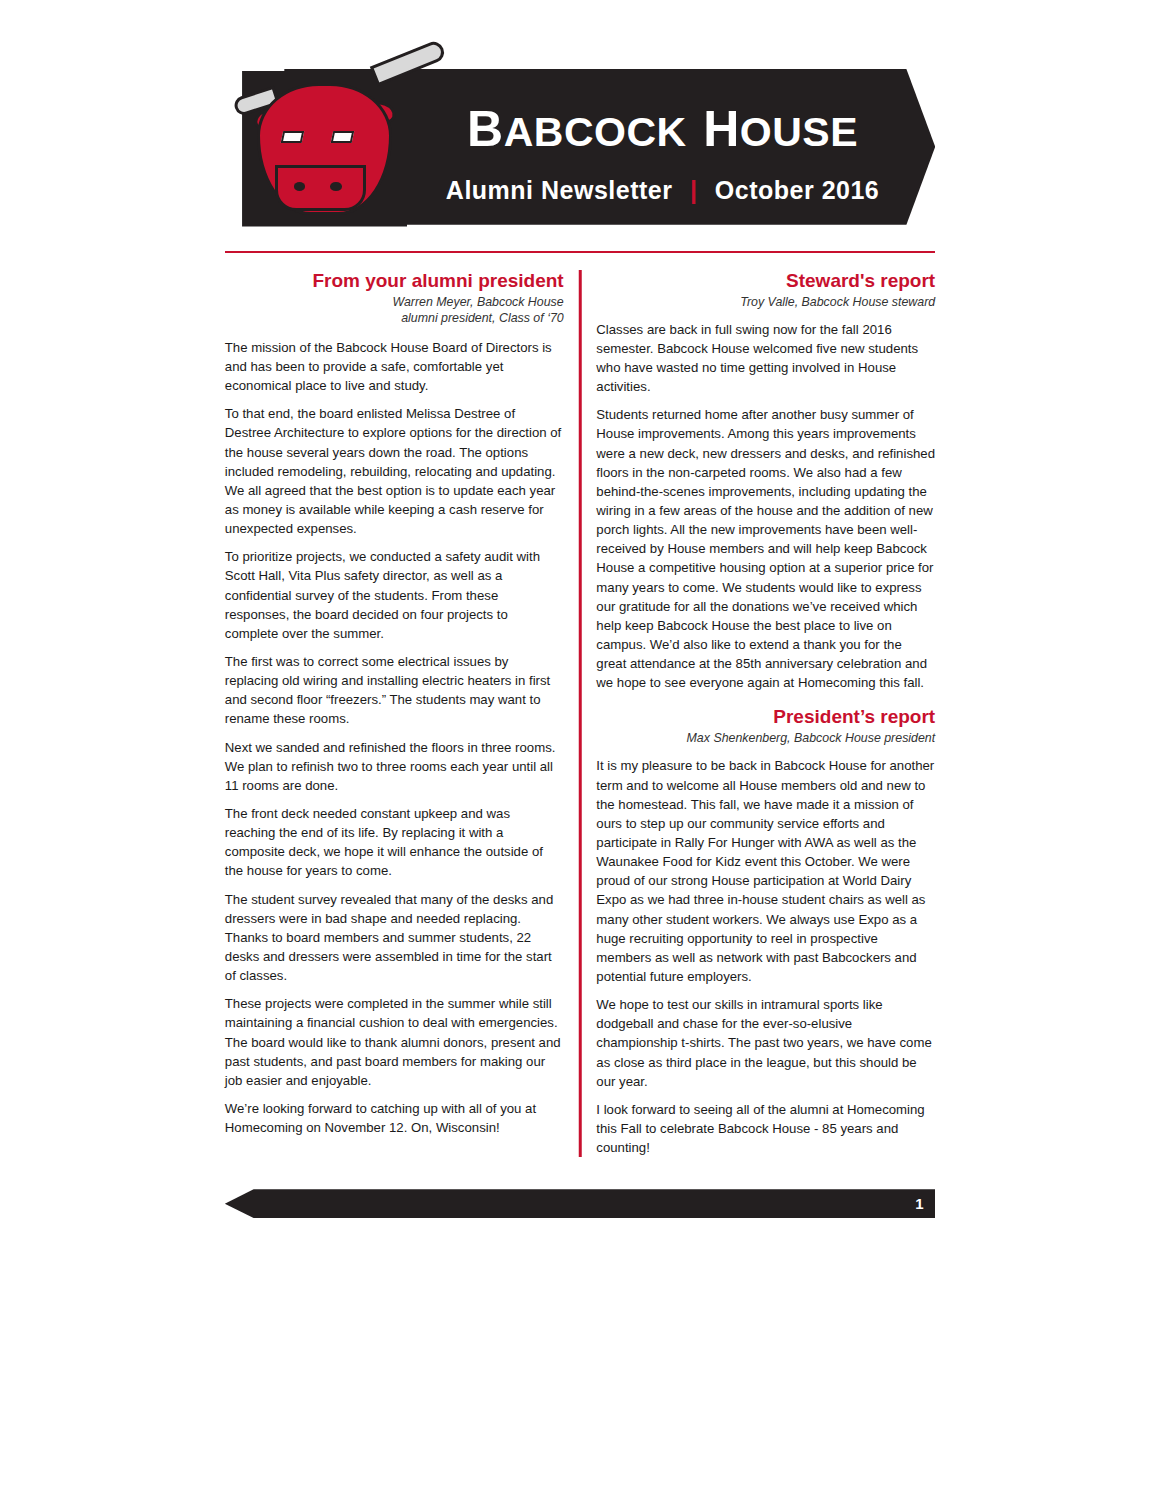Babcock House
Alumni Newsletter | October 2016
From your alumni president
Warren Meyer, Babcock House
alumni president, Class of ‘70
The mission of the Babcock House Board of Directors is and has been to provide a safe, comfortable yet economical place to live and study.
To that end, the board enlisted Melissa Destree of Destree Architecture to explore options for the direction of the house several years down the road. The options included remodeling, rebuilding, relocating and updating. We all agreed that the best option is to update each year as money is available while keeping a cash reserve for unexpected expenses.
To prioritize projects, we conducted a safety audit with Scott Hall, Vita Plus safety director, as well as a confidential survey of the students. From these responses, the board decided on four projects to complete over the summer.
The first was to correct some electrical issues by replacing old wiring and installing electric heaters in first and second floor “freezers.” The students may want to rename these rooms.
Next we sanded and refinished the floors in three rooms. We plan to refinish two to three rooms each year until all 11 rooms are done.
The front deck needed constant upkeep and was reaching the end of its life. By replacing it with a composite deck, we hope it will enhance the outside of the house for years to come.
The student survey revealed that many of the desks and dressers were in bad shape and needed replacing. Thanks to board members and summer students, 22 desks and dressers were assembled in time for the start of classes.
These projects were completed in the summer while still maintaining a financial cushion to deal with emergencies. The board would like to thank alumni donors, present and past students, and past board members for making our job easier and enjoyable.
We’re looking forward to catching up with all of you at Homecoming on November 12. On, Wisconsin!
Steward's report
Troy Valle, Babcock House steward
Classes are back in full swing now for the fall 2016 semester. Babcock House welcomed five new students who have wasted no time getting involved in House activities.
Students returned home after another busy summer of House improvements. Among this years improvements were a new deck, new dressers and desks, and refinished floors in the non-carpeted rooms. We also had a few behind-the-scenes improvements, including updating the wiring in a few areas of the house and the addition of new porch lights. All the new improvements have been well-received by House members and will help keep Babcock House a competitive housing option at a superior price for many years to come. We students would like to express our gratitude for all the donations we’ve received which help keep Babcock House the best place to live on campus. We’d also like to extend a thank you for the great attendance at the 85th anniversary celebration and we hope to see everyone again at Homecoming this fall.
President’s report
Max Shenkenberg, Babcock House president
It is my pleasure to be back in Babcock House for another term and to welcome all House members old and new to the homestead. This fall, we have made it a mission of ours to step up our community service efforts and participate in Rally For Hunger with AWA as well as the Waunakee Food for Kidz event this October. We were proud of our strong House participation at World Dairy Expo as we had three in-house student chairs as well as many other student workers. We always use Expo as a huge recruiting opportunity to reel in prospective members as well as network with past Babcockers and potential future employers.
We hope to test our skills in intramural sports like dodgeball and chase for the ever-so-elusive championship t-shirts. The past two years, we have come as close as third place in the league, but this should be our year.
I look forward to seeing all of the alumni at Homecoming this Fall to celebrate Babcock House - 85 years and counting!
1